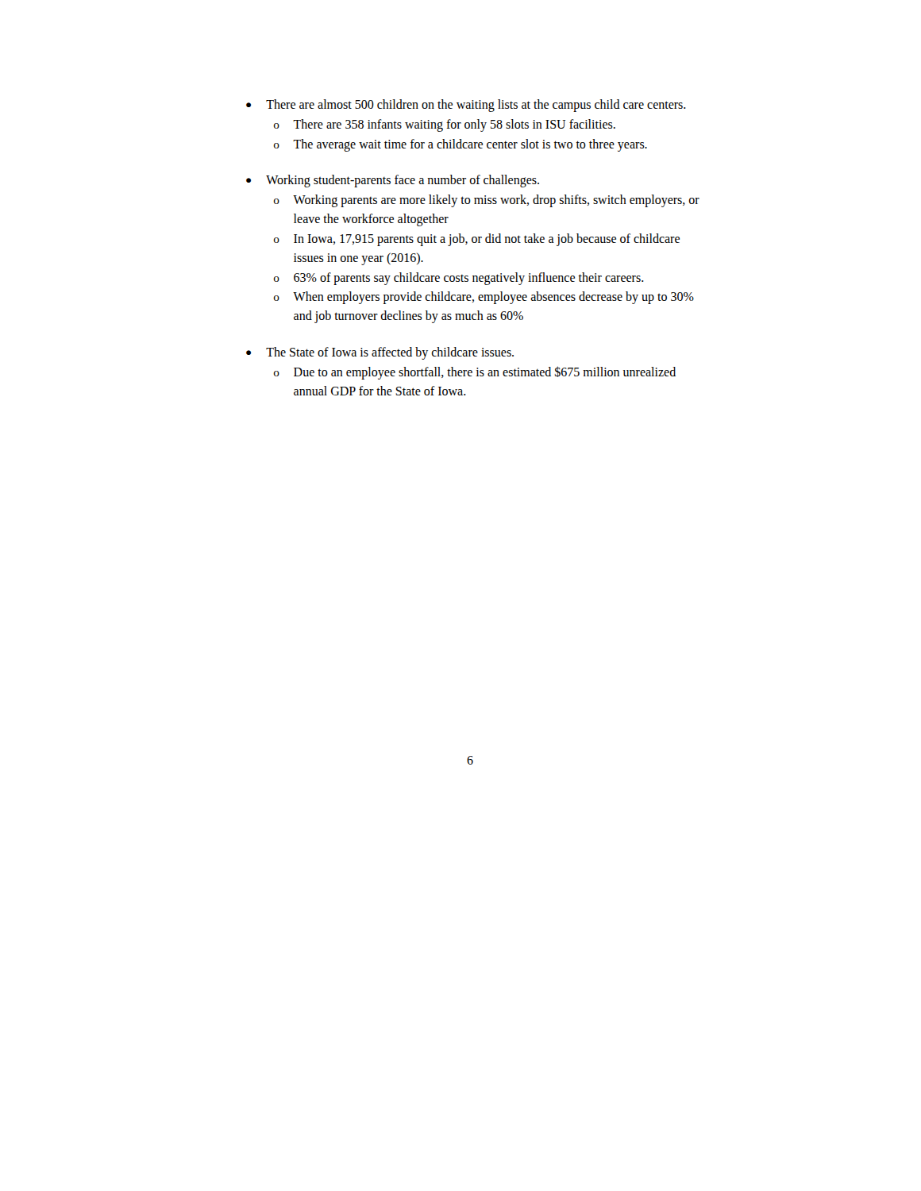There are almost 500 children on the waiting lists at the campus child care centers.
There are 358 infants waiting for only 58 slots in ISU facilities.
The average wait time for a childcare center slot is two to three years.
Working student-parents face a number of challenges.
Working parents are more likely to miss work, drop shifts, switch employers, or leave the workforce altogether
In Iowa, 17,915 parents quit a job, or did not take a job because of childcare issues in one year (2016).
63% of parents say childcare costs negatively influence their careers.
When employers provide childcare, employee absences decrease by up to 30% and job turnover declines by as much as 60%
The State of Iowa is affected by childcare issues.
Due to an employee shortfall, there is an estimated $675 million unrealized annual GDP for the State of Iowa.
6